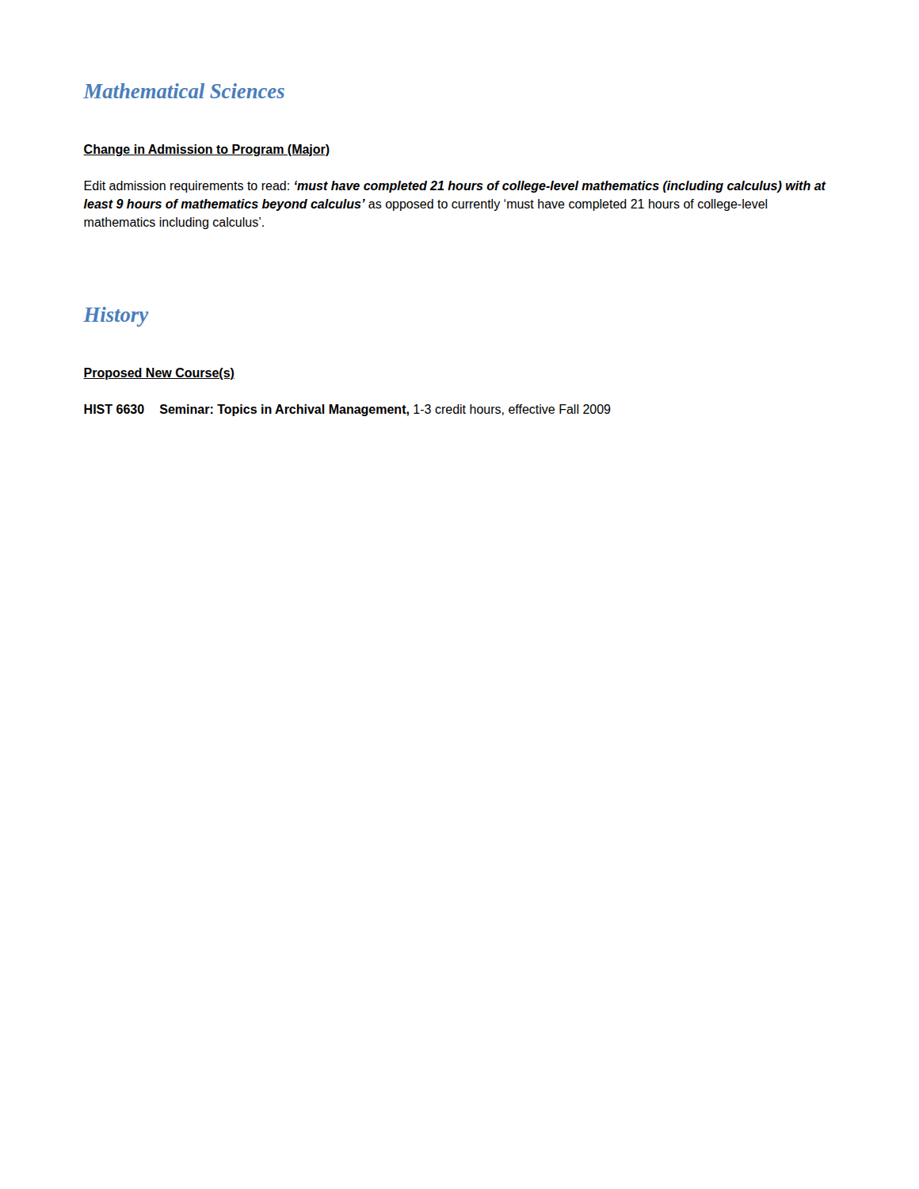Mathematical Sciences
Change in Admission to Program (Major)
Edit admission requirements to read: ‘must have completed 21 hours of college-level mathematics (including calculus) with at least 9 hours of mathematics beyond calculus’ as opposed to currently ‘must have completed 21 hours of college-level mathematics including calculus’.
History
Proposed New Course(s)
HIST 6630 Seminar: Topics in Archival Management, 1-3 credit hours, effective Fall 2009